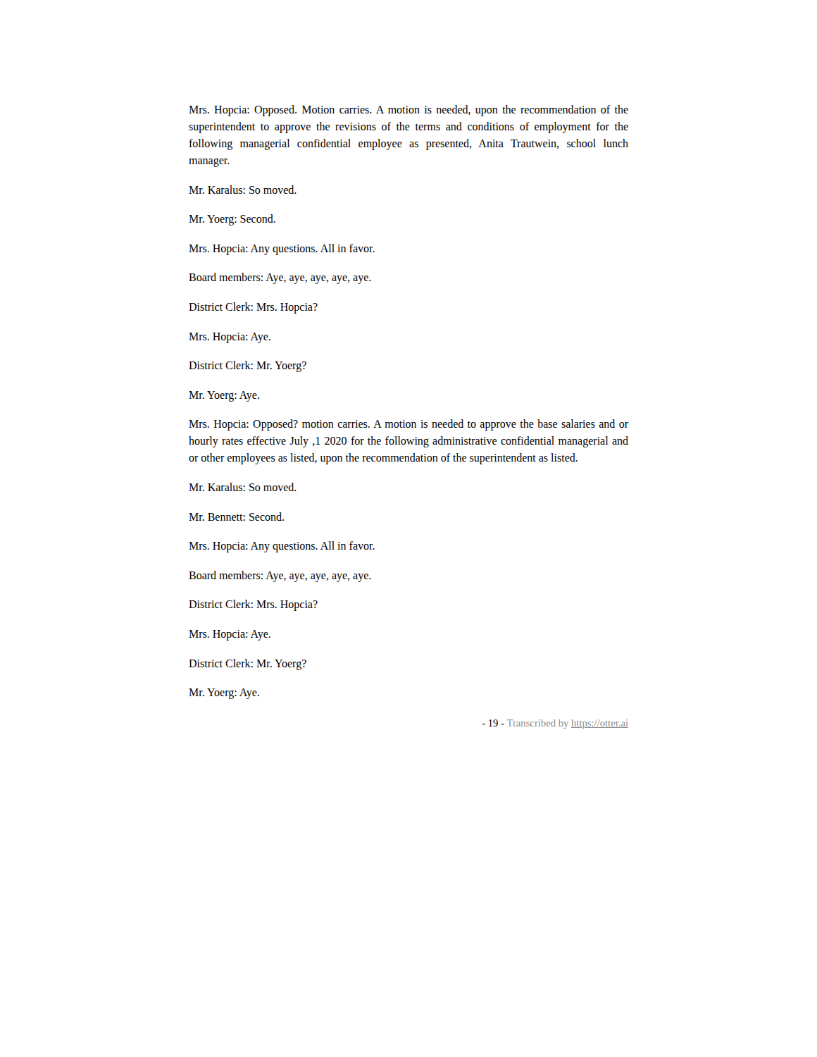Mrs. Hopcia: Opposed. Motion carries. A motion is needed, upon the recommendation of the superintendent to approve the revisions of the terms and conditions of employment for the following managerial confidential employee as presented, Anita Trautwein, school lunch manager.
Mr. Karalus: So moved.
Mr. Yoerg: Second.
Mrs. Hopcia: Any questions. All in favor.
Board members: Aye, aye, aye, aye, aye.
District Clerk: Mrs. Hopcia?
Mrs. Hopcia: Aye.
District Clerk: Mr. Yoerg?
Mr. Yoerg: Aye.
Mrs. Hopcia: Opposed? motion carries. A motion is needed to approve the base salaries and or hourly rates effective July ,1 2020 for the following administrative confidential managerial and or other employees as listed, upon the recommendation of the superintendent as listed.
Mr. Karalus: So moved.
Mr. Bennett: Second.
Mrs. Hopcia: Any questions. All in favor.
Board members: Aye, aye, aye, aye, aye.
District Clerk: Mrs. Hopcia?
Mrs. Hopcia: Aye.
District Clerk: Mr. Yoerg?
Mr. Yoerg: Aye.
- 19 - Transcribed by https://otter.ai